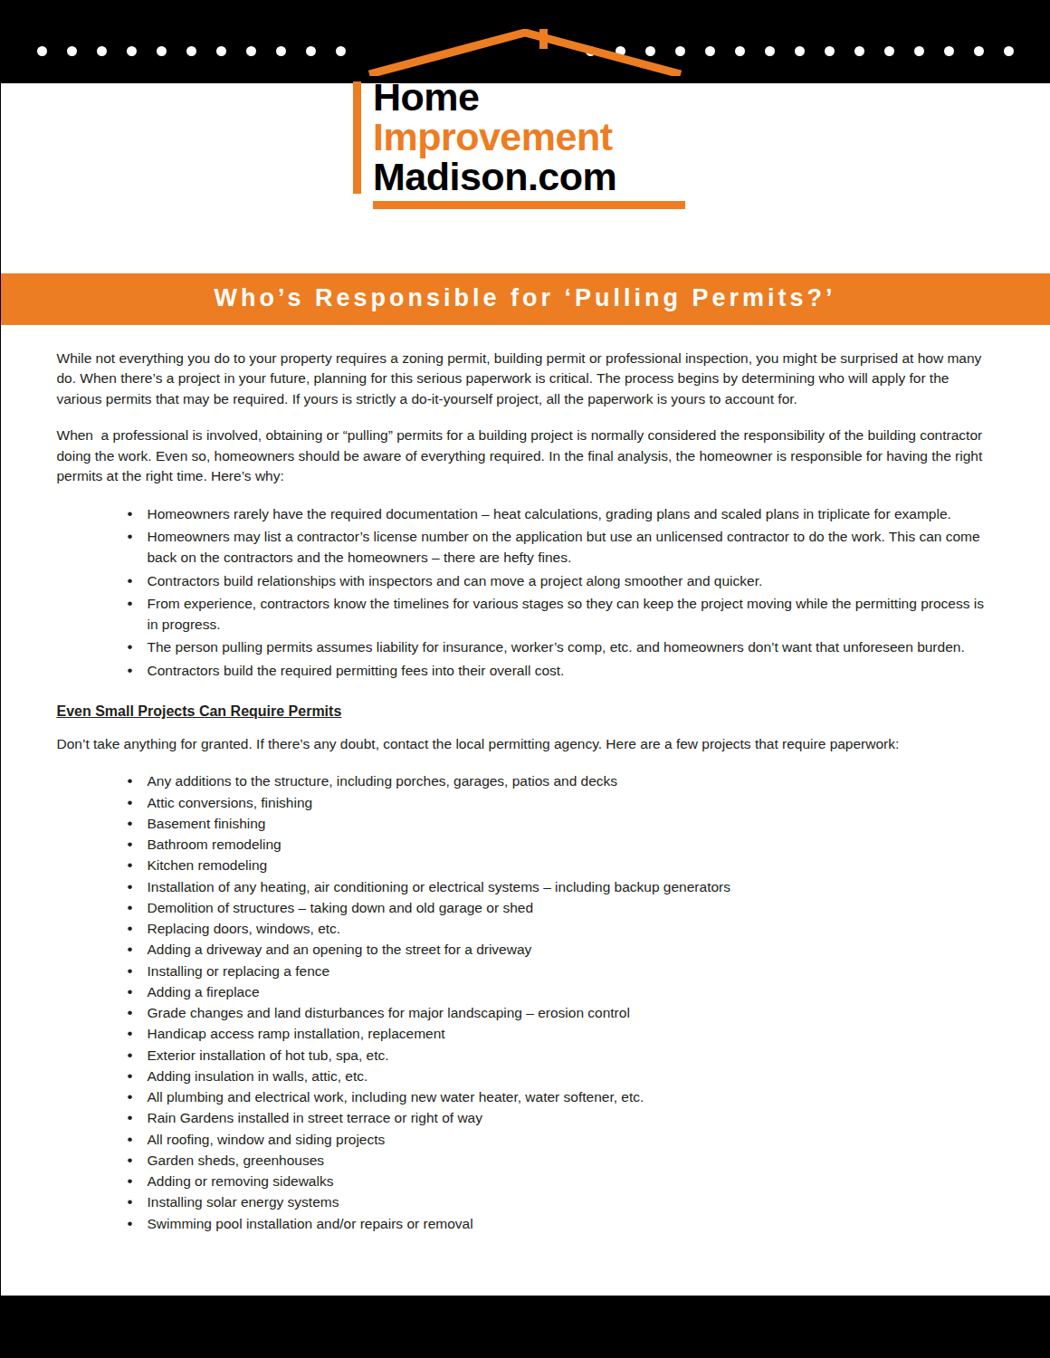Home
Improvement
Madison.com
Who’s Responsible for ‘Pulling Permits?’
While not everything you do to your property requires a zoning permit, building permit or professional inspection, you might be surprised at how many do. When there’s a project in your future, planning for this serious paperwork is critical. The process begins by determining who will apply for the various permits that may be required. If yours is strictly a do-it-yourself project, all the paperwork is yours to account for.
When a professional is involved, obtaining or “pulling” permits for a building project is normally considered the responsibility of the building contractor doing the work. Even so, homeowners should be aware of everything required. In the final analysis, the homeowner is responsible for having the right permits at the right time. Here’s why:
Homeowners rarely have the required documentation – heat calculations, grading plans and scaled plans in triplicate for example.
Homeowners may list a contractor’s license number on the application but use an unlicensed contractor to do the work. This can come back on the contractors and the homeowners – there are hefty fines.
Contractors build relationships with inspectors and can move a project along smoother and quicker.
From experience, contractors know the timelines for various stages so they can keep the project moving while the permitting process is in progress.
The person pulling permits assumes liability for insurance, worker’s comp, etc. and homeowners don’t want that unforeseen burden.
Contractors build the required permitting fees into their overall cost.
Even Small Projects Can Require Permits
Don’t take anything for granted. If there’s any doubt, contact the local permitting agency. Here are a few projects that require paperwork:
Any additions to the structure, including porches, garages, patios and decks
Attic conversions, finishing
Basement finishing
Bathroom remodeling
Kitchen remodeling
Installation of any heating, air conditioning or electrical systems – including backup generators
Demolition of structures – taking down and old garage or shed
Replacing doors, windows, etc.
Adding a driveway and an opening to the street for a driveway
Installing or replacing a fence
Adding a fireplace
Grade changes and land disturbances for major landscaping – erosion control
Handicap access ramp installation, replacement
Exterior installation of hot tub, spa, etc.
Adding insulation in walls, attic, etc.
All plumbing and electrical work, including new water heater, water softener, etc.
Rain Gardens installed in street terrace or right of way
All roofing, window and siding projects
Garden sheds, greenhouses
Adding or removing sidewalks
Installing solar energy systems
Swimming pool installation and/or repairs or removal